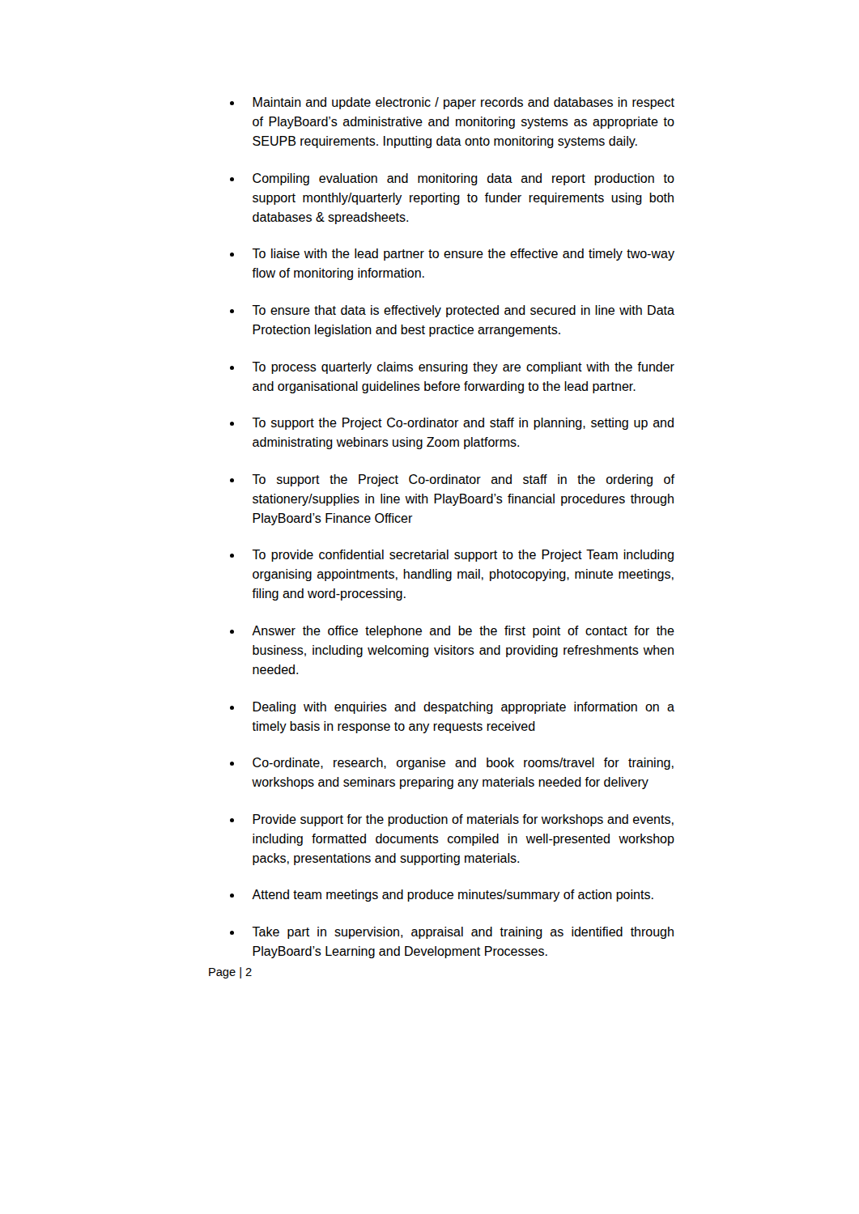Maintain and update electronic / paper records and databases in respect of PlayBoard’s administrative and monitoring systems as appropriate to SEUPB requirements. Inputting data onto monitoring systems daily.
Compiling evaluation and monitoring data and report production to support monthly/quarterly reporting to funder requirements using both databases & spreadsheets.
To liaise with the lead partner to ensure the effective and timely two-way flow of monitoring information.
To ensure that data is effectively protected and secured in line with Data Protection legislation and best practice arrangements.
To process quarterly claims ensuring they are compliant with the funder and organisational guidelines before forwarding to the lead partner.
To support the Project Co-ordinator and staff in planning, setting up and administrating webinars using Zoom platforms.
To support the Project Co-ordinator and staff in the ordering of stationery/supplies in line with PlayBoard’s financial procedures through PlayBoard’s Finance Officer
To provide confidential secretarial support to the Project Team including organising appointments, handling mail, photocopying, minute meetings, filing and word-processing.
Answer the office telephone and be the first point of contact for the business, including welcoming visitors and providing refreshments when needed.
Dealing with enquiries and despatching appropriate information on a timely basis in response to any requests received
Co-ordinate, research, organise and book rooms/travel for training, workshops and seminars preparing any materials needed for delivery
Provide support for the production of materials for workshops and events, including formatted documents compiled in well-presented workshop packs, presentations and supporting materials.
Attend team meetings and produce minutes/summary of action points.
Take part in supervision, appraisal and training as identified through PlayBoard’s Learning and Development Processes.
Page | 2